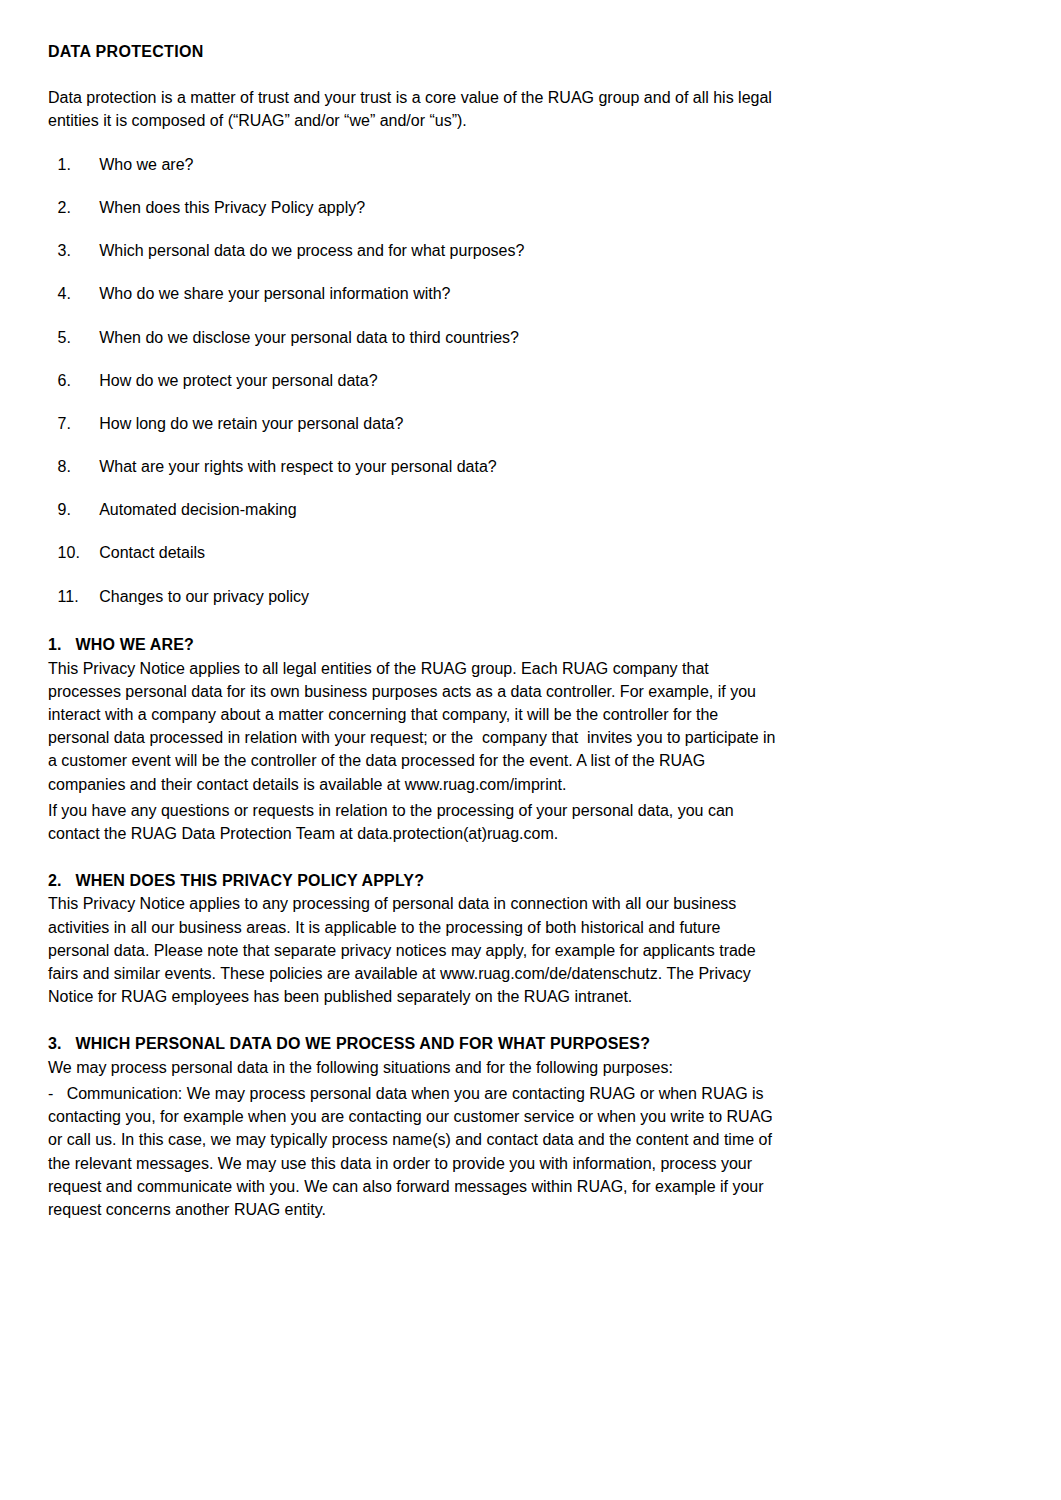DATA PROTECTION
Data protection is a matter of trust and your trust is a core value of the RUAG group and of all his legal entities it is composed of (“RUAG” and/or “we” and/or “us”).
Who we are?
When does this Privacy Policy apply?
Which personal data do we process and for what purposes?
Who do we share your personal information with?
When do we disclose your personal data to third countries?
How do we protect your personal data?
How long do we retain your personal data?
What are your rights with respect to your personal data?
Automated decision-making
Contact details
Changes to our privacy policy
1. WHO WE ARE?
This Privacy Notice applies to all legal entities of the RUAG group. Each RUAG company that processes personal data for its own business purposes acts as a data controller. For example, if you interact with a company about a matter concerning that company, it will be the controller for the personal data processed in relation with your request; or the company that invites you to participate in a customer event will be the controller of the data processed for the event. A list of the RUAG companies and their contact details is available at www.ruag.com/imprint.
If you have any questions or requests in relation to the processing of your personal data, you can contact the RUAG Data Protection Team at data.protection(at)ruag.com.
2. WHEN DOES THIS PRIVACY POLICY APPLY?
This Privacy Notice applies to any processing of personal data in connection with all our business activities in all our business areas. It is applicable to the processing of both historical and future personal data. Please note that separate privacy notices may apply, for example for applicants trade fairs and similar events. These policies are available at www.ruag.com/de/datenschutz. The Privacy Notice for RUAG employees has been published separately on the RUAG intranet.
3. WHICH PERSONAL DATA DO WE PROCESS AND FOR WHAT PURPOSES?
We may process personal data in the following situations and for the following purposes:
- Communication: We may process personal data when you are contacting RUAG or when RUAG is contacting you, for example when you are contacting our customer service or when you write to RUAG or call us. In this case, we may typically process name(s) and contact data and the content and time of the relevant messages. We may use this data in order to provide you with information, process your request and communicate with you. We can also forward messages within RUAG, for example if your request concerns another RUAG entity.